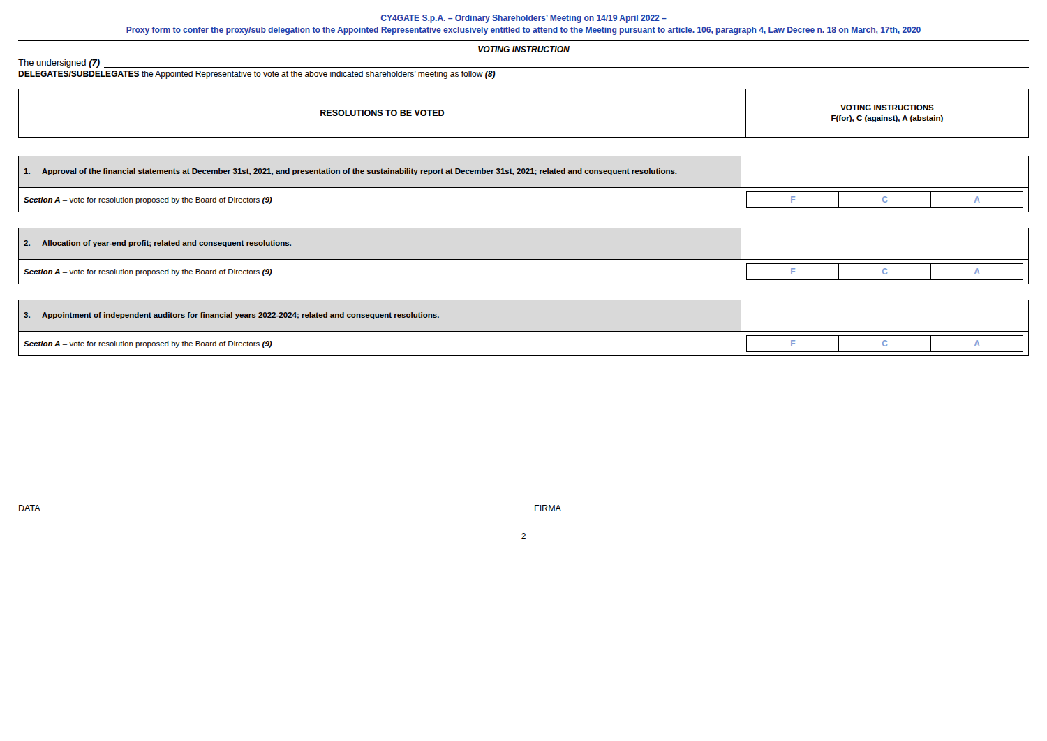CY4GATE S.p.A. – Ordinary Shareholders’ Meeting on 14/19 April 2022 –
Proxy form to confer the proxy/sub delegation to the Appointed Representative exclusively entitled to attend to the Meeting pursuant to article. 106, paragraph 4, Law Decree n. 18 on March, 17th, 2020
VOTING INSTRUCTION
The undersigned (7)
DELEGATES/SUBDELEGATES the Appointed Representative to vote at the above indicated shareholders’ meeting as follow (8)
| RESOLUTIONS TO BE VOTED | VOTING INSTRUCTIONS F(for), C (against), A (abstain) |
| 1. Approval of the financial statements at December 31st, 2021, and presentation of the sustainability report at December 31st, 2021; related and consequent resolutions. | |
| Section A – vote for resolution proposed by the Board of Directors (9) | / F / C / A / |
| 2. Allocation of year-end profit; related and consequent resolutions. | |
| Section A – vote for resolution proposed by the Board of Directors (9) | / F / C / A / |
| 3. Appointment of independent auditors for financial years 2022-2024; related and consequent resolutions. | |
| Section A – vote for resolution proposed by the Board of Directors (9) | / F / C / A / |
DATA
FIRMA
2